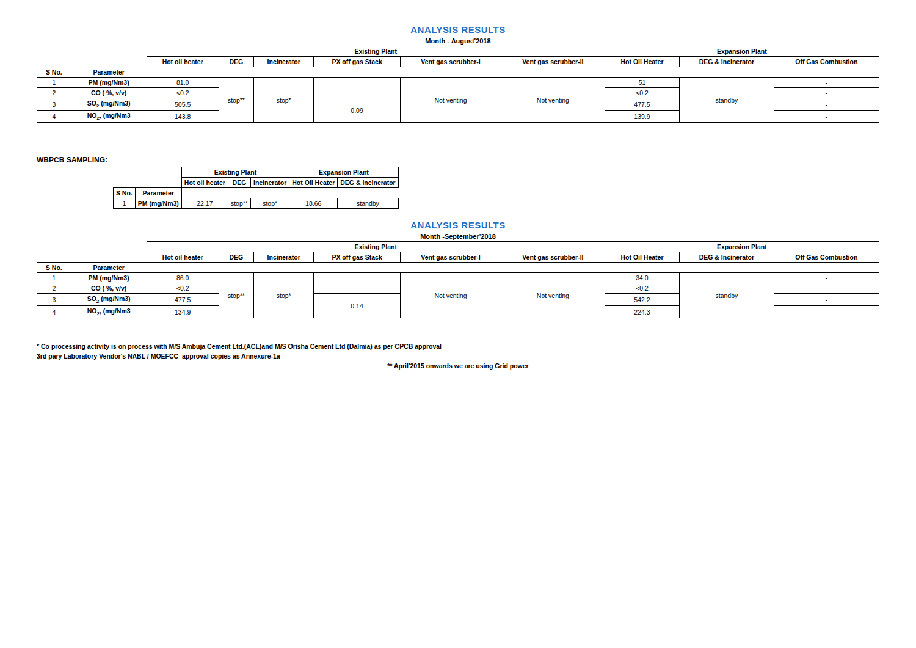ANALYSIS RESULTS
Month - August'2018
| | | Existing Plant | Expansion Plant |
| Hot oil heater | DEG | Incinerator | PX off gas Stack | Vent gas scrubber-I | Vent gas scrubber-II | Hot Oil Heater | DEG & Incinerator | Off Gas Combustion |
| S No. | Parameter | |
| 1 | PM (mg/Nm3) | 81.0 | stop** | stop* | | Not venting | Not venting | 51 | standby | - |
| 2 | CO ( %, v/v) | <0.2 | <0.2 | - |
| 3 | SO 2 (mg/Nm3) | 505.5 | 0.09 | 477.5 | - |
| 4 | NO 2 , (mg/Nm3 | 143.8 | 139.9 | - |
WBPCB SAMPLING:
| | | Existing Plant | Expansion Plant |
| Hot oil heater | DEG | Incinerator | Hot Oil Heater | DEG & Incinerator |
| S No. | Parameter | |
| 1 | PM (mg/Nm3) | 22.17 | stop** | stop* | 18.66 | standby |
ANALYSIS RESULTS
Month -September'2018
| | | Existing Plant | Expansion Plant |
| Hot oil heater | DEG | Incinerator | PX off gas Stack | Vent gas scrubber-I | Vent gas scrubber-II | Hot Oil Heater | DEG & Incinerator | Off Gas Combustion |
| S No. | Parameter | |
| 1 | PM (mg/Nm3) | 86.0 | stop** | stop* | | Not venting | Not venting | 34.0 | standby | - |
| 2 | CO ( %, v/v) | <0.2 | <0.2 | - |
| 3 | SO 2 (mg/Nm3) | 477.5 | 0.14 | 542.2 | - |
| 4 | NO 2 , (mg/Nm3 | 134.9 | 224.3 | |
* Co processing activity is on process with M/S Ambuja Cement Ltd.(ACL)and M/S Orisha Cement Ltd (Dalmia) as per CPCB approval
3rd pary Laboratory Vendor's NABL / MOEFCC approval copies as Annexure-1a
** April'2015 onwards we are using Grid power